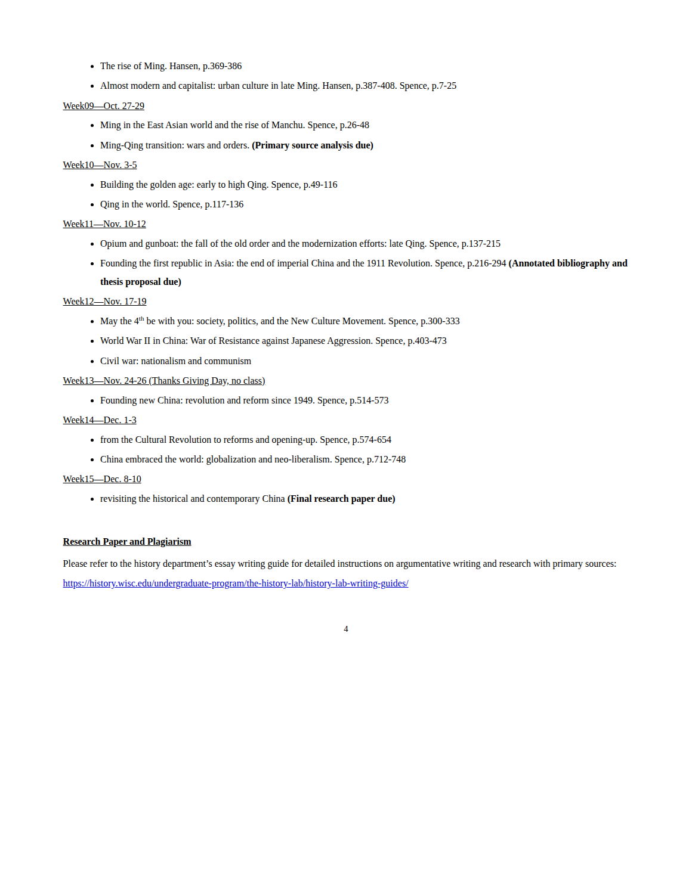The rise of Ming. Hansen, p.369-386
Almost modern and capitalist: urban culture in late Ming. Hansen, p.387-408. Spence, p.7-25
Week09—Oct. 27-29
Ming in the East Asian world and the rise of Manchu. Spence, p.26-48
Ming-Qing transition: wars and orders. (Primary source analysis due)
Week10—Nov. 3-5
Building the golden age: early to high Qing. Spence, p.49-116
Qing in the world. Spence, p.117-136
Week11—Nov. 10-12
Opium and gunboat: the fall of the old order and the modernization efforts: late Qing. Spence, p.137-215
Founding the first republic in Asia: the end of imperial China and the 1911 Revolution. Spence, p.216-294 (Annotated bibliography and thesis proposal due)
Week12—Nov. 17-19
May the 4th be with you: society, politics, and the New Culture Movement. Spence, p.300-333
World War II in China: War of Resistance against Japanese Aggression. Spence, p.403-473
Civil war: nationalism and communism
Week13—Nov. 24-26 (Thanks Giving Day, no class)
Founding new China: revolution and reform since 1949. Spence, p.514-573
Week14—Dec. 1-3
from the Cultural Revolution to reforms and opening-up. Spence, p.574-654
China embraced the world: globalization and neo-liberalism. Spence, p.712-748
Week15—Dec. 8-10
revisiting the historical and contemporary China (Final research paper due)
Research Paper and Plagiarism
Please refer to the history department’s essay writing guide for detailed instructions on argumentative writing and research with primary sources:
https://history.wisc.edu/undergraduate-program/the-history-lab/history-lab-writing-guides/
4